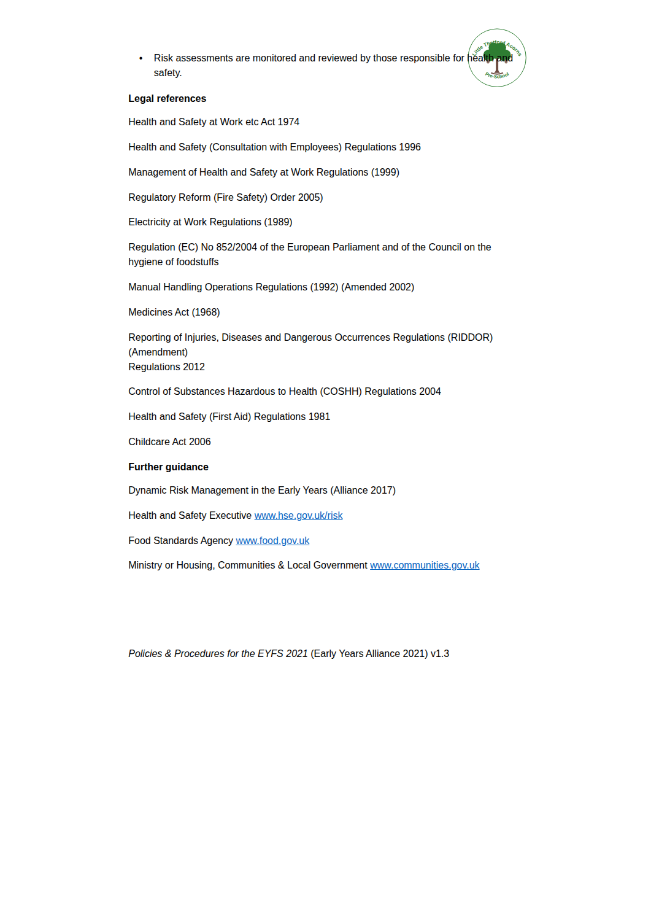Little Thetford Acorns Pre-School
Risk assessments are monitored and reviewed by those responsible for health and safety.
Legal references
Health and Safety at Work etc Act 1974
Health and Safety (Consultation with Employees) Regulations 1996
Management of Health and Safety at Work Regulations (1999)
Regulatory Reform (Fire Safety) Order 2005)
Electricity at Work Regulations (1989)
Regulation (EC) No 852/2004 of the European Parliament and of the Council on the hygiene of foodstuffs
Manual Handling Operations Regulations (1992) (Amended 2002)
Medicines Act (1968)
Reporting of Injuries, Diseases and Dangerous Occurrences Regulations (RIDDOR) (Amendment)
Regulations 2012
Control of Substances Hazardous to Health (COSHH) Regulations 2004
Health and Safety (First Aid) Regulations 1981
Childcare Act 2006
Further guidance
Dynamic Risk Management in the Early Years (Alliance 2017)
Health and Safety Executive www.hse.gov.uk/risk
Food Standards Agency www.food.gov.uk
Ministry or Housing, Communities & Local Government www.communities.gov.uk
Policies & Procedures for the EYFS 2021 (Early Years Alliance 2021) v1.3